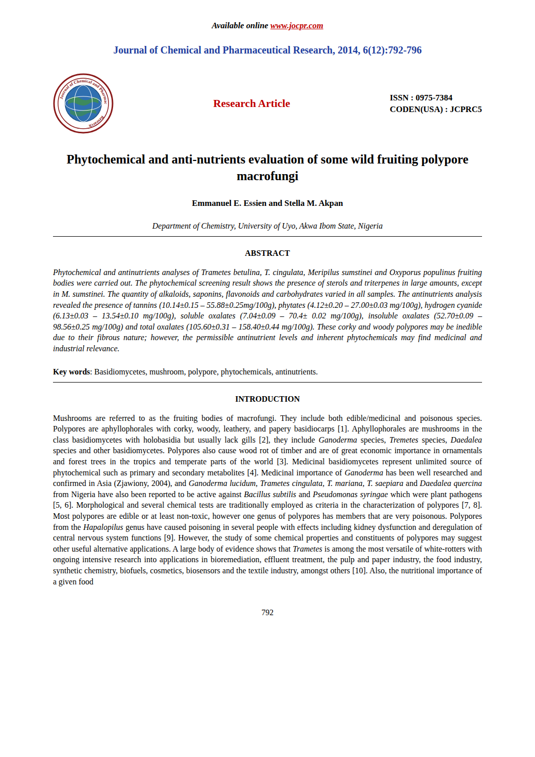Available online www.jocpr.com
Journal of Chemical and Pharmaceutical Research, 2014, 6(12):792-796
Journal of Chemical and Pharmaceutical Research
Research Article
ISSN : 0975-7384
CODEN(USA) : JCPRC5
Phytochemical and anti-nutrients evaluation of some wild fruiting polypore macrofungi
Emmanuel E. Essien and Stella M. Akpan
Department of Chemistry, University of Uyo, Akwa Ibom State, Nigeria
ABSTRACT
Phytochemical and antinutrients analyses of Trametes betulina, T. cingulata, Meripilus sumstinei and Oxyporus populinus fruiting bodies were carried out. The phytochemical screening result shows the presence of sterols and triterpenes in large amounts, except in M. sumstinei. The quantity of alkaloids, saponins, flavonoids and carbohydrates varied in all samples. The antinutrients analysis revealed the presence of tannins (10.14±0.15 – 55.88±0.25mg/100g), phytates (4.12±0.20 – 27.00±0.03 mg/100g), hydrogen cyanide (6.13±0.03 – 13.54±0.10 mg/100g), soluble oxalates (7.04±0.09 – 70.4± 0.02 mg/100g), insoluble oxalates (52.70±0.09 – 98.56±0.25 mg/100g) and total oxalates (105.60±0.31 – 158.40±0.44 mg/100g). These corky and woody polypores may be inedible due to their fibrous nature; however, the permissible antinutrient levels and inherent phytochemicals may find medicinal and industrial relevance.
Key words: Basidiomycetes, mushroom, polypore, phytochemicals, antinutrients.
INTRODUCTION
Mushrooms are referred to as the fruiting bodies of macrofungi. They include both edible/medicinal and poisonous species. Polypores are aphyllophorales with corky, woody, leathery, and papery basidiocarps [1]. Aphyllophorales are mushrooms in the class basidiomycetes with holobasidia but usually lack gills [2], they include Ganoderma species, Tremetes species, Daedalea species and other basidiomycetes. Polypores also cause wood rot of timber and are of great economic importance in ornamentals and forest trees in the tropics and temperate parts of the world [3]. Medicinal basidiomycetes represent unlimited source of phytochemical such as primary and secondary metabolites [4]. Medicinal importance of Ganoderma has been well researched and confirmed in Asia (Zjawiony, 2004), and Ganoderma lucidum, Trametes cingulata, T. mariana, T. saepiara and Daedalea quercina from Nigeria have also been reported to be active against Bacillus subtilis and Pseudomonas syringae which were plant pathogens [5, 6]. Morphological and several chemical tests are traditionally employed as criteria in the characterization of polypores [7, 8]. Most polypores are edible or at least non-toxic, however one genus of polypores has members that are very poisonous. Polypores from the Hapalopilus genus have caused poisoning in several people with effects including kidney dysfunction and deregulation of central nervous system functions [9]. However, the study of some chemical properties and constituents of polypores may suggest other useful alternative applications. A large body of evidence shows that Trametes is among the most versatile of white-rotters with ongoing intensive research into applications in bioremediation, effluent treatment, the pulp and paper industry, the food industry, synthetic chemistry, biofuels, cosmetics, biosensors and the textile industry, amongst others [10]. Also, the nutritional importance of a given food
792